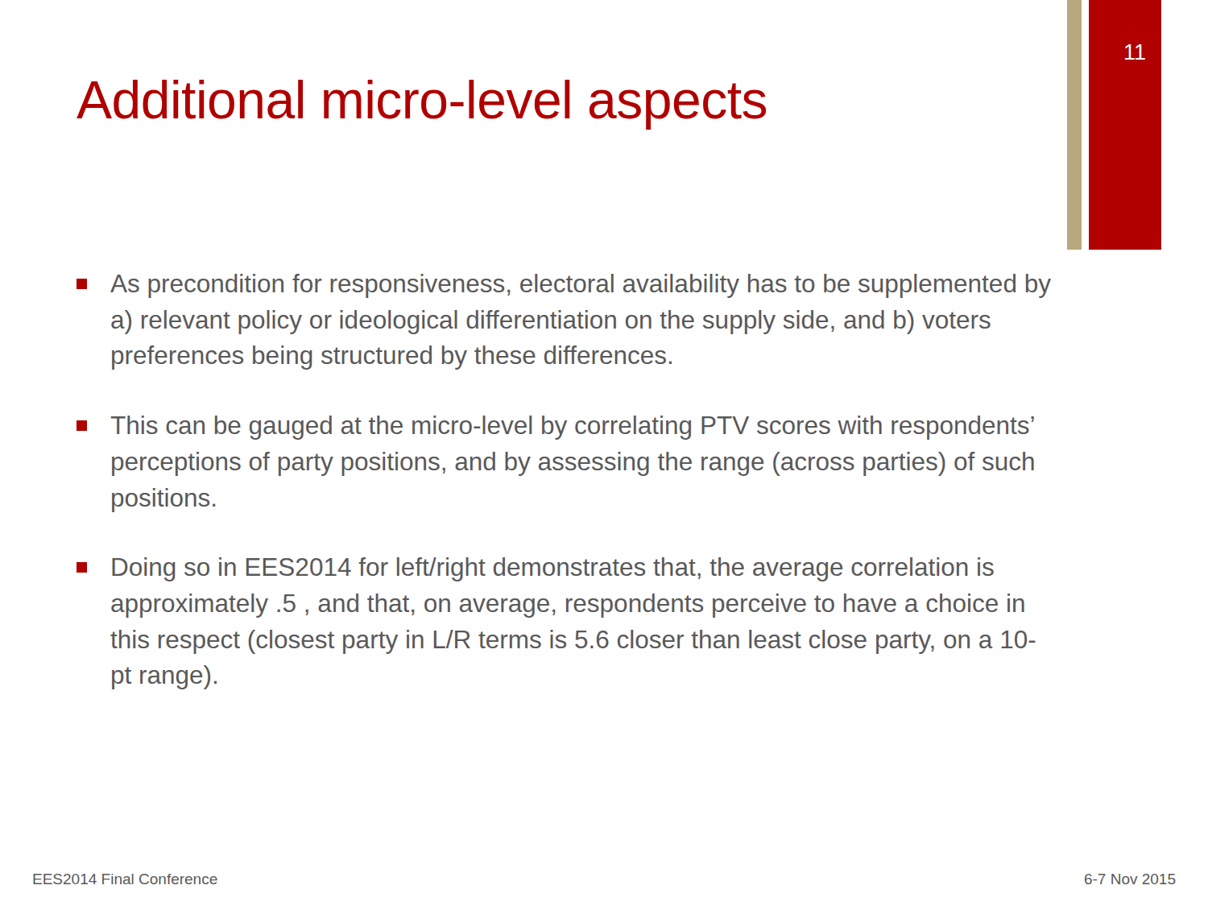11
Additional micro-level aspects
As precondition for responsiveness, electoral availability has to be supplemented by a) relevant policy or ideological differentiation on the supply side, and b) voters preferences being structured by these differences.
This can be gauged at the micro-level by correlating PTV scores with respondents’ perceptions of party positions, and by assessing the range (across parties) of such positions.
Doing so in EES2014 for left/right demonstrates that, the average correlation is approximately .5 , and that, on average, respondents perceive to have a choice in this respect (closest party in L/R terms is 5.6 closer than least close party, on a 10-pt range).
EES2014 Final Conference
6-7 Nov 2015